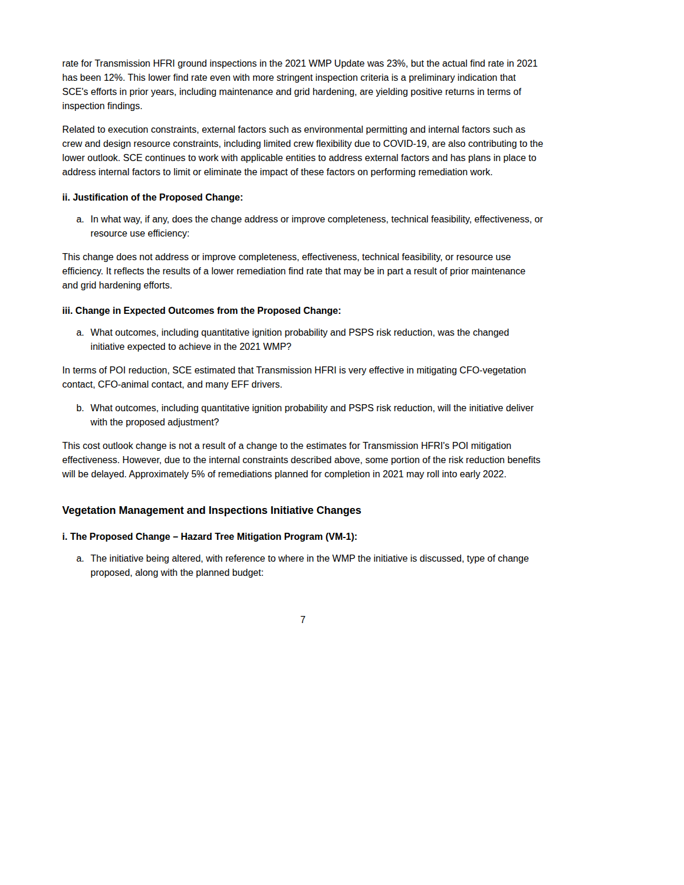rate for Transmission HFRI ground inspections in the 2021 WMP Update was 23%, but the actual find rate in 2021 has been 12%. This lower find rate even with more stringent inspection criteria is a preliminary indication that SCE's efforts in prior years, including maintenance and grid hardening, are yielding positive returns in terms of inspection findings.
Related to execution constraints, external factors such as environmental permitting and internal factors such as crew and design resource constraints, including limited crew flexibility due to COVID-19, are also contributing to the lower outlook. SCE continues to work with applicable entities to address external factors and has plans in place to address internal factors to limit or eliminate the impact of these factors on performing remediation work.
ii. Justification of the Proposed Change:
In what way, if any, does the change address or improve completeness, technical feasibility, effectiveness, or resource use efficiency:
This change does not address or improve completeness, effectiveness, technical feasibility, or resource use efficiency. It reflects the results of a lower remediation find rate that may be in part a result of prior maintenance and grid hardening efforts.
iii. Change in Expected Outcomes from the Proposed Change:
What outcomes, including quantitative ignition probability and PSPS risk reduction, was the changed initiative expected to achieve in the 2021 WMP?
In terms of POI reduction, SCE estimated that Transmission HFRI is very effective in mitigating CFO-vegetation contact, CFO-animal contact, and many EFF drivers.
What outcomes, including quantitative ignition probability and PSPS risk reduction, will the initiative deliver with the proposed adjustment?
This cost outlook change is not a result of a change to the estimates for Transmission HFRI's POI mitigation effectiveness. However, due to the internal constraints described above, some portion of the risk reduction benefits will be delayed. Approximately 5% of remediations planned for completion in 2021 may roll into early 2022.
Vegetation Management and Inspections Initiative Changes
i. The Proposed Change – Hazard Tree Mitigation Program (VM-1):
The initiative being altered, with reference to where in the WMP the initiative is discussed, type of change proposed, along with the planned budget:
7